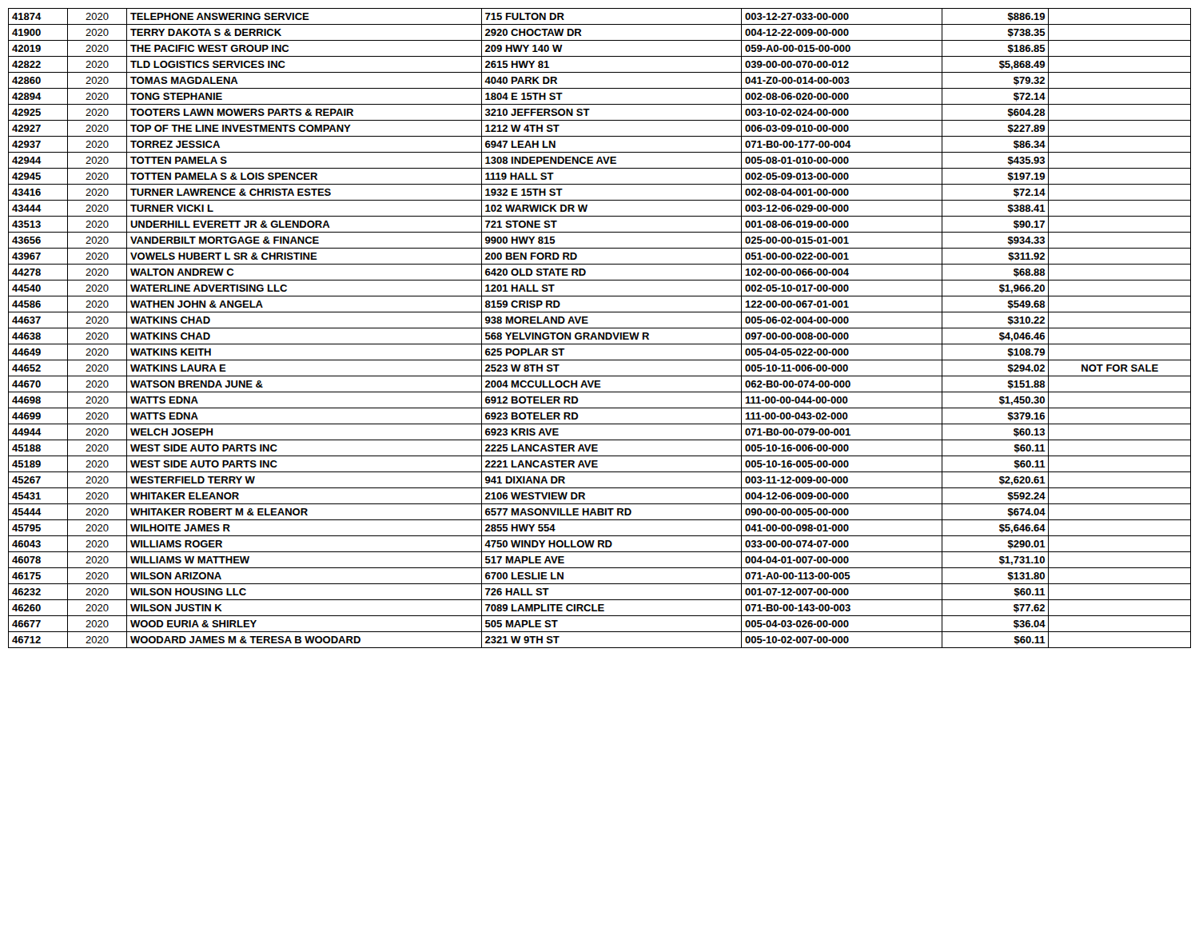| 41874 | 2020 | TELEPHONE ANSWERING SERVICE | 715 FULTON DR | 003-12-27-033-00-000 | $886.19 | |
| 41900 | 2020 | TERRY DAKOTA S & DERRICK | 2920 CHOCTAW DR | 004-12-22-009-00-000 | $738.35 | |
| 42019 | 2020 | THE PACIFIC WEST GROUP INC | 209 HWY 140 W | 059-A0-00-015-00-000 | $186.85 | |
| 42822 | 2020 | TLD LOGISTICS SERVICES INC | 2615 HWY 81 | 039-00-00-070-00-012 | $5,868.49 | |
| 42860 | 2020 | TOMAS MAGDALENA | 4040 PARK DR | 041-Z0-00-014-00-003 | $79.32 | |
| 42894 | 2020 | TONG STEPHANIE | 1804 E 15TH ST | 002-08-06-020-00-000 | $72.14 | |
| 42925 | 2020 | TOOTERS LAWN MOWERS PARTS & REPAIR | 3210 JEFFERSON ST | 003-10-02-024-00-000 | $604.28 | |
| 42927 | 2020 | TOP OF THE LINE INVESTMENTS COMPANY | 1212 W 4TH ST | 006-03-09-010-00-000 | $227.89 | |
| 42937 | 2020 | TORREZ JESSICA | 6947 LEAH LN | 071-B0-00-177-00-004 | $86.34 | |
| 42944 | 2020 | TOTTEN PAMELA S | 1308 INDEPENDENCE AVE | 005-08-01-010-00-000 | $435.93 | |
| 42945 | 2020 | TOTTEN PAMELA S & LOIS SPENCER | 1119 HALL ST | 002-05-09-013-00-000 | $197.19 | |
| 43416 | 2020 | TURNER LAWRENCE & CHRISTA ESTES | 1932 E 15TH ST | 002-08-04-001-00-000 | $72.14 | |
| 43444 | 2020 | TURNER VICKI L | 102 WARWICK DR W | 003-12-06-029-00-000 | $388.41 | |
| 43513 | 2020 | UNDERHILL EVERETT JR & GLENDORA | 721 STONE ST | 001-08-06-019-00-000 | $90.17 | |
| 43656 | 2020 | VANDERBILT MORTGAGE & FINANCE | 9900 HWY 815 | 025-00-00-015-01-001 | $934.33 | |
| 43967 | 2020 | VOWELS HUBERT L SR & CHRISTINE | 200 BEN FORD RD | 051-00-00-022-00-001 | $311.92 | |
| 44278 | 2020 | WALTON ANDREW C | 6420 OLD STATE RD | 102-00-00-066-00-004 | $68.88 | |
| 44540 | 2020 | WATERLINE ADVERTISING LLC | 1201 HALL ST | 002-05-10-017-00-000 | $1,966.20 | |
| 44586 | 2020 | WATHEN JOHN & ANGELA | 8159 CRISP RD | 122-00-00-067-01-001 | $549.68 | |
| 44637 | 2020 | WATKINS CHAD | 938 MORELAND AVE | 005-06-02-004-00-000 | $310.22 | |
| 44638 | 2020 | WATKINS CHAD | 568 YELVINGTON GRANDVIEW R | 097-00-00-008-00-000 | $4,046.46 | |
| 44649 | 2020 | WATKINS KEITH | 625 POPLAR ST | 005-04-05-022-00-000 | $108.79 | |
| 44652 | 2020 | WATKINS LAURA E | 2523 W 8TH ST | 005-10-11-006-00-000 | $294.02 | NOT FOR SALE |
| 44670 | 2020 | WATSON BRENDA JUNE & | 2004 MCCULLOCH AVE | 062-B0-00-074-00-000 | $151.88 | |
| 44698 | 2020 | WATTS EDNA | 6912 BOTELER RD | 111-00-00-044-00-000 | $1,450.30 | |
| 44699 | 2020 | WATTS EDNA | 6923 BOTELER RD | 111-00-00-043-02-000 | $379.16 | |
| 44944 | 2020 | WELCH JOSEPH | 6923 KRIS AVE | 071-B0-00-079-00-001 | $60.13 | |
| 45188 | 2020 | WEST SIDE AUTO PARTS INC | 2225 LANCASTER AVE | 005-10-16-006-00-000 | $60.11 | |
| 45189 | 2020 | WEST SIDE AUTO PARTS INC | 2221 LANCASTER AVE | 005-10-16-005-00-000 | $60.11 | |
| 45267 | 2020 | WESTERFIELD TERRY W | 941 DIXIANA DR | 003-11-12-009-00-000 | $2,620.61 | |
| 45431 | 2020 | WHITAKER ELEANOR | 2106 WESTVIEW DR | 004-12-06-009-00-000 | $592.24 | |
| 45444 | 2020 | WHITAKER ROBERT M & ELEANOR | 6577 MASONVILLE HABIT RD | 090-00-00-005-00-000 | $674.04 | |
| 45795 | 2020 | WILHOITE JAMES R | 2855 HWY 554 | 041-00-00-098-01-000 | $5,646.64 | |
| 46043 | 2020 | WILLIAMS ROGER | 4750 WINDY HOLLOW RD | 033-00-00-074-07-000 | $290.01 | |
| 46078 | 2020 | WILLIAMS W MATTHEW | 517 MAPLE AVE | 004-04-01-007-00-000 | $1,731.10 | |
| 46175 | 2020 | WILSON ARIZONA | 6700 LESLIE LN | 071-A0-00-113-00-005 | $131.80 | |
| 46232 | 2020 | WILSON HOUSING LLC | 726 HALL ST | 001-07-12-007-00-000 | $60.11 | |
| 46260 | 2020 | WILSON JUSTIN K | 7089 LAMPLITE CIRCLE | 071-B0-00-143-00-003 | $77.62 | |
| 46677 | 2020 | WOOD EURIA & SHIRLEY | 505 MAPLE ST | 005-04-03-026-00-000 | $36.04 | |
| 46712 | 2020 | WOODARD JAMES M & TERESA B WOODARD | 2321 W 9TH ST | 005-10-02-007-00-000 | $60.11 | |